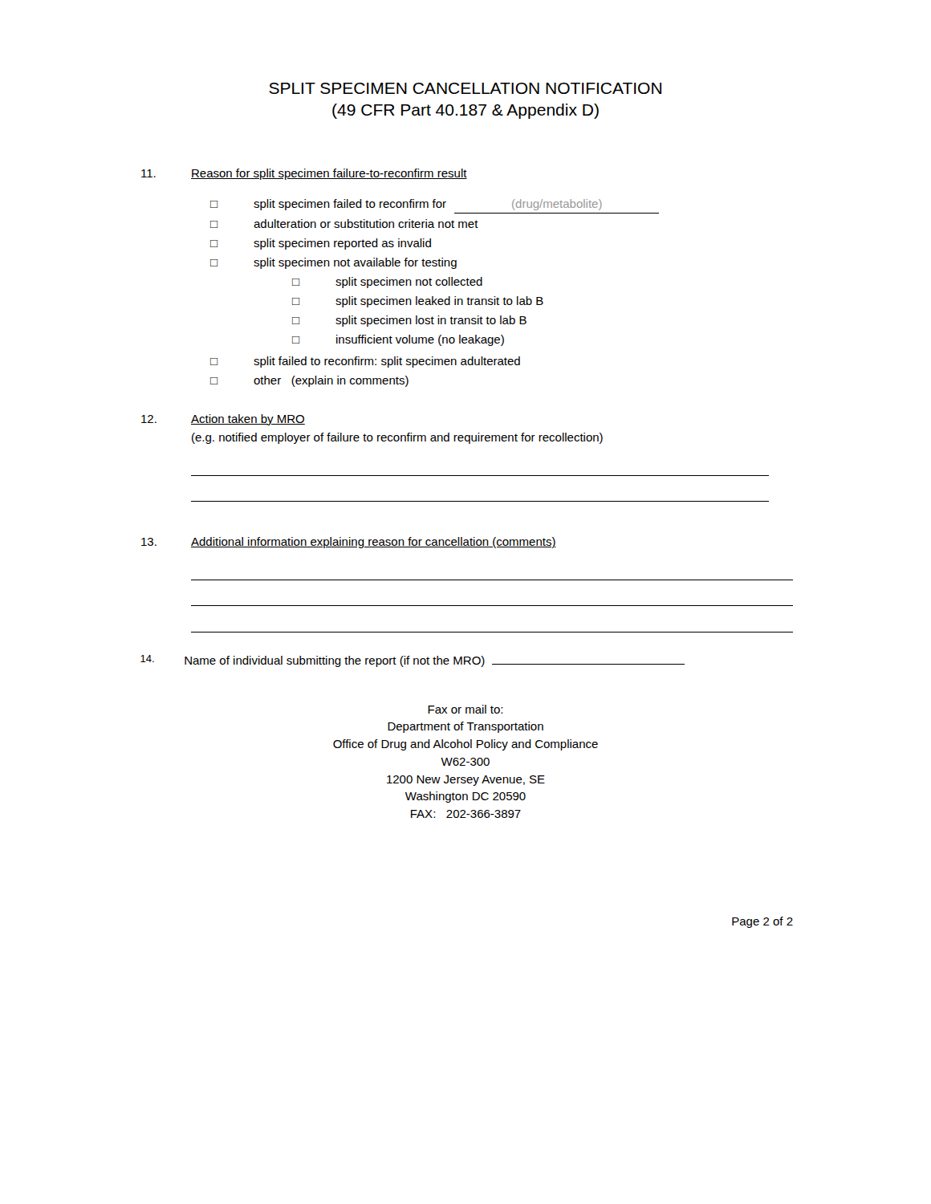SPLIT SPECIMEN CANCELLATION NOTIFICATION
(49 CFR Part 40.187 & Appendix D)
11.
Reason for split specimen failure-to-reconfirm result
□split specimen failed to reconfirm for (drug/metabolite)
□adulteration or substitution criteria not met
□split specimen reported as invalid
□split specimen not available for testing
□split specimen not collected
□split specimen leaked in transit to lab B
□split specimen lost in transit to lab B
□insufficient volume (no leakage)
□split failed to reconfirm: split specimen adulterated
□other (explain in comments)
12.
Action taken by MRO
(e.g. notified employer of failure to reconfirm and requirement for recollection)
13.
Additional information explaining reason for cancellation (comments)
14.
Name of individual submitting the report (if not the MRO)
Fax or mail to:
Department of Transportation
Office of Drug and Alcohol Policy and Compliance
W62-300
1200 New Jersey Avenue, SE
Washington DC 20590
FAX: 202-366-3897
Page 2 of 2